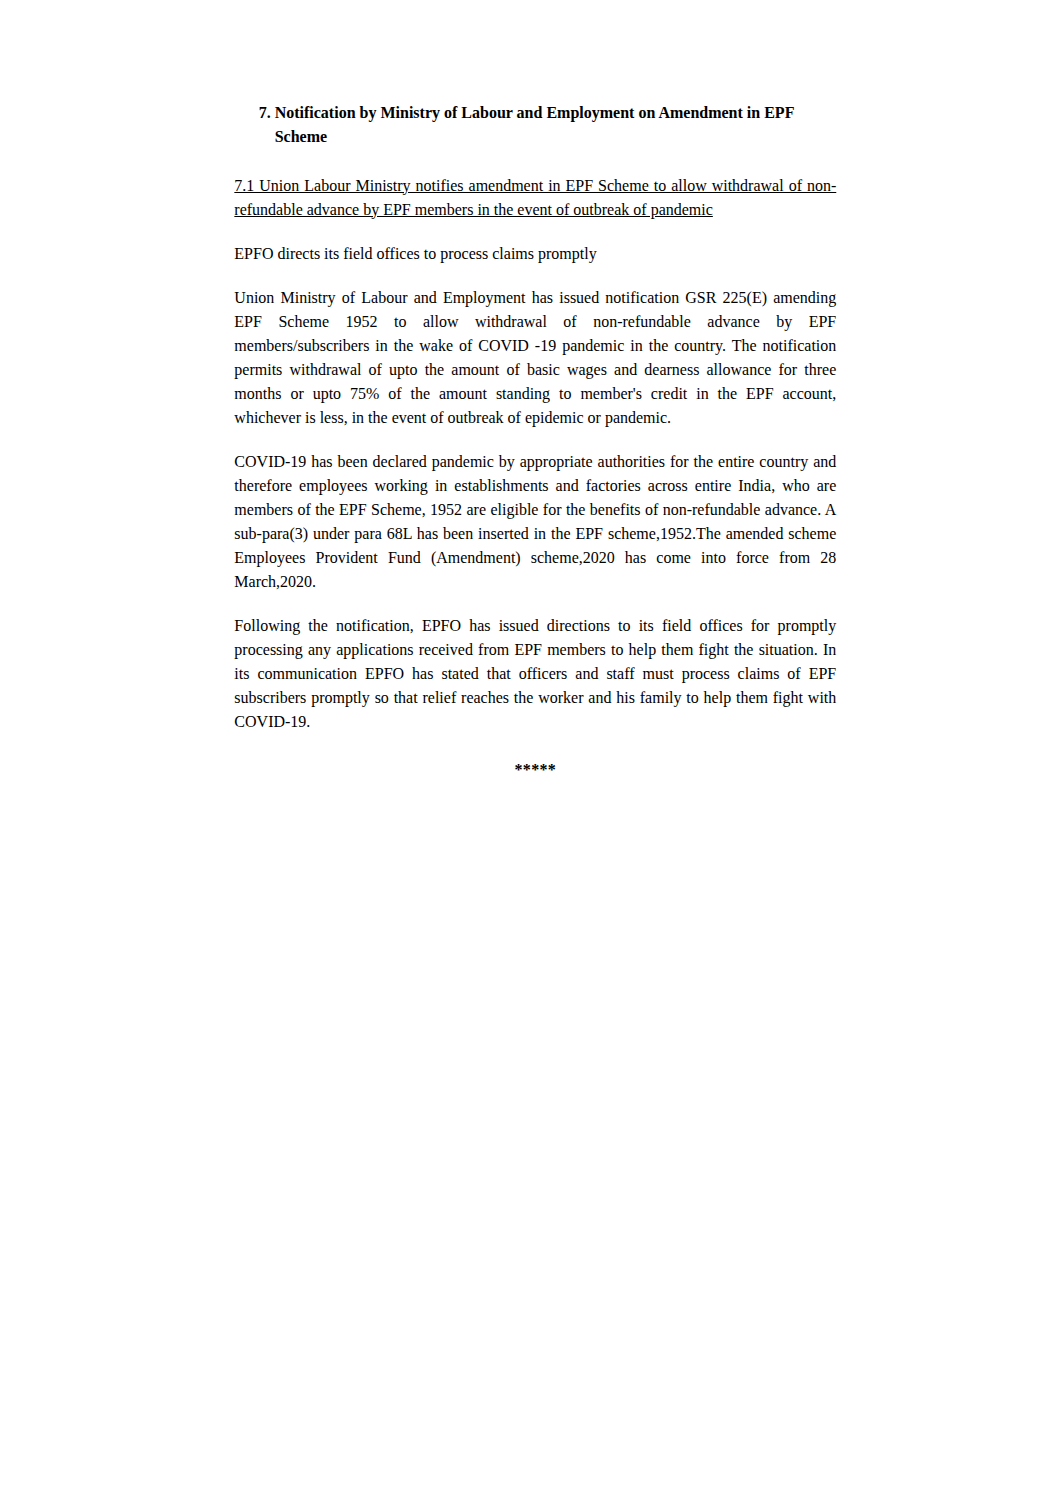Notification by Ministry of Labour and Employment on Amendment in EPF Scheme
7.1 Union Labour Ministry notifies amendment in EPF Scheme to allow withdrawal of non-refundable advance by EPF members in the event of outbreak of pandemic
EPFO directs its field offices to process claims promptly
Union Ministry of Labour and Employment has issued notification GSR 225(E) amending EPF Scheme 1952 to allow withdrawal of non-refundable advance by EPF members/subscribers in the wake of COVID -19 pandemic in the country. The notification permits withdrawal of upto the amount of basic wages and dearness allowance for three months or upto 75% of the amount standing to member's credit in the EPF account, whichever is less, in the event of outbreak of epidemic or pandemic.
COVID-19 has been declared pandemic by appropriate authorities for the entire country and therefore employees working in establishments and factories across entire India, who are members of the EPF Scheme, 1952 are eligible for the benefits of non-refundable advance. A sub-para(3) under para 68L has been inserted in the EPF scheme,1952.The amended scheme Employees Provident Fund (Amendment) scheme,2020 has come into force from 28 March,2020.
Following the notification, EPFO has issued directions to its field offices for promptly processing any applications received from EPF members to help them fight the situation. In its communication EPFO has stated that officers and staff must process claims of EPF subscribers promptly so that relief reaches the worker and his family to help them fight with COVID-19.
*****